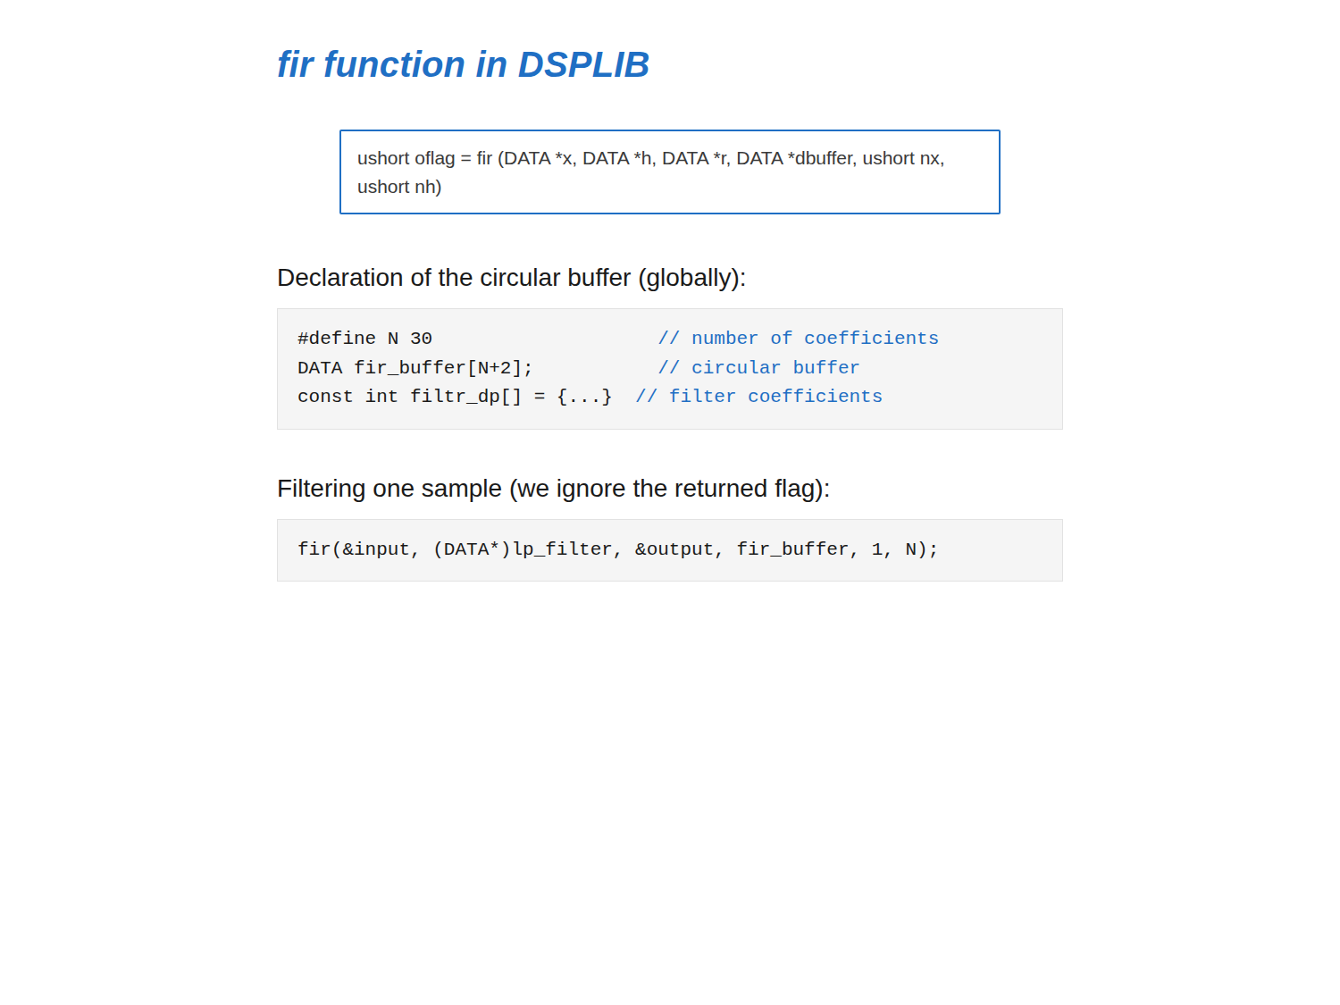fir function in DSPLIB
ushort oflag = fir (DATA *x, DATA *h, DATA *r, DATA *dbuffer, ushort nx, ushort nh)
Declaration of the circular buffer (globally):
#define N 30                    // number of coefficients
DATA fir_buffer[N+2];           // circular buffer
const int filtr_dp[] = {...}  // filter coefficients
Filtering one sample (we ignore the returned flag):
fir(&input, (DATA*)lp_filter, &output, fir_buffer, 1, N);